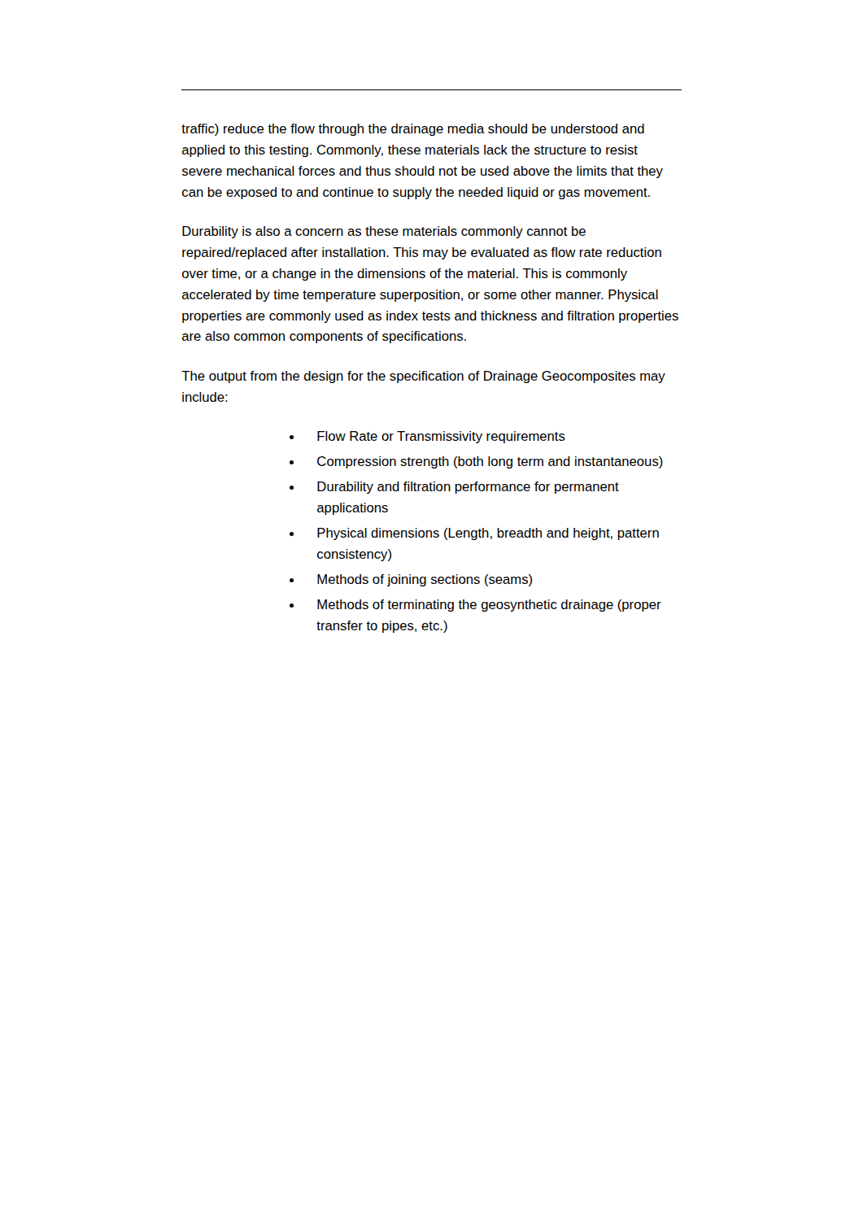traffic) reduce the flow through the drainage media should be understood and applied to this testing. Commonly, these materials lack the structure to resist severe mechanical forces and thus should not be used above the limits that they can be exposed to and continue to supply the needed liquid or gas movement.
Durability is also a concern as these materials commonly cannot be repaired/replaced after installation. This may be evaluated as flow rate reduction over time, or a change in the dimensions of the material. This is commonly accelerated by time temperature superposition, or some other manner. Physical properties are commonly used as index tests and thickness and filtration properties are also common components of specifications.
The output from the design for the specification of Drainage Geocomposites may include:
Flow Rate or Transmissivity requirements
Compression strength (both long term and instantaneous)
Durability and filtration performance for permanent applications
Physical dimensions (Length, breadth and height, pattern consistency)
Methods of joining sections (seams)
Methods of terminating the geosynthetic drainage (proper transfer to pipes, etc.)